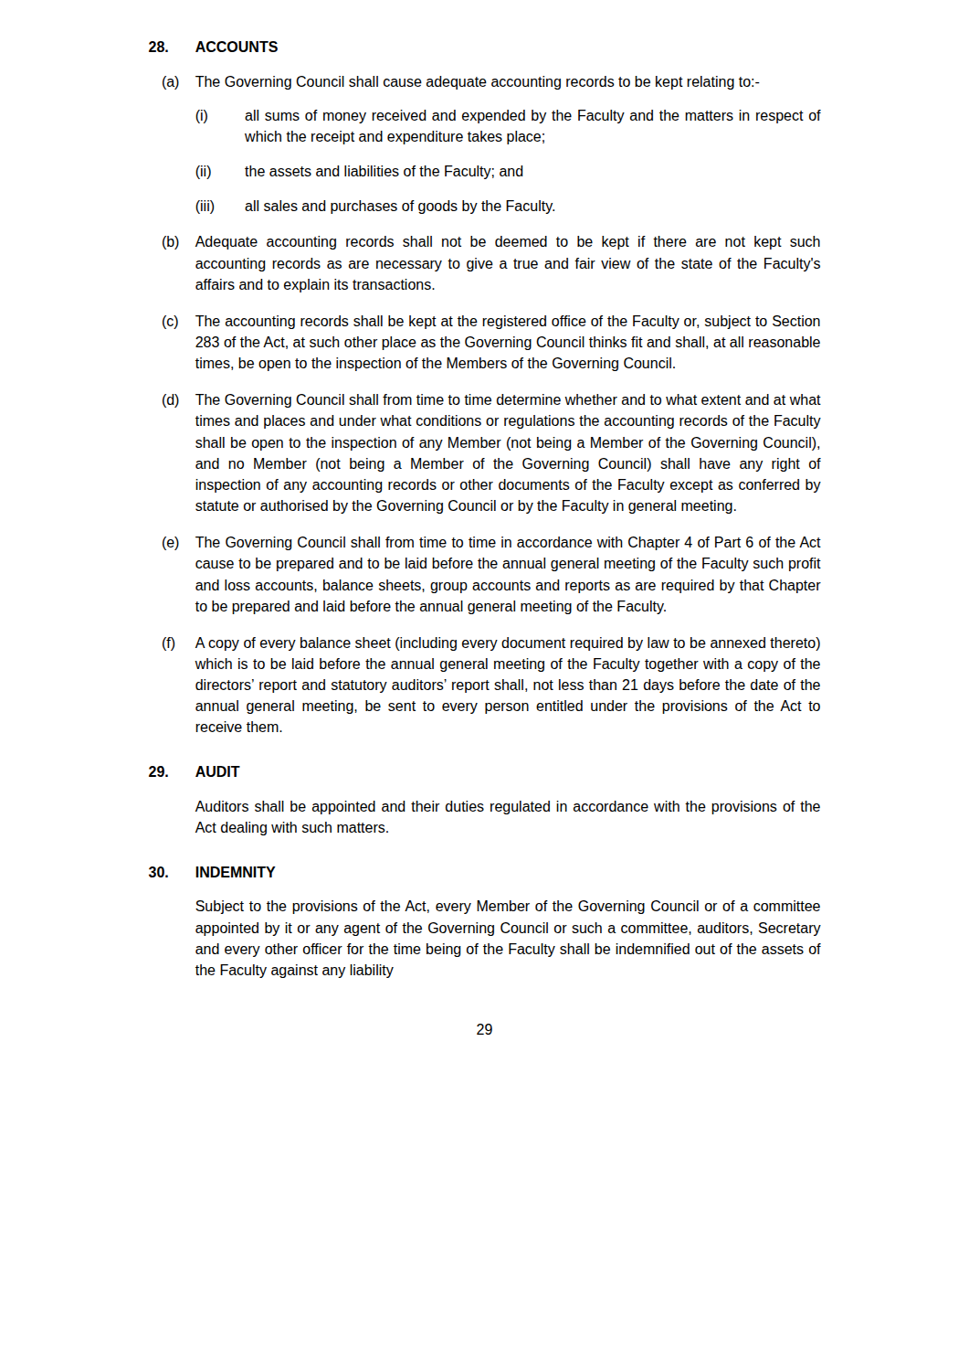28. ACCOUNTS
(a) The Governing Council shall cause adequate accounting records to be kept relating to:-
(i) all sums of money received and expended by the Faculty and the matters in respect of which the receipt and expenditure takes place;
(ii) the assets and liabilities of the Faculty; and
(iii) all sales and purchases of goods by the Faculty.
(b) Adequate accounting records shall not be deemed to be kept if there are not kept such accounting records as are necessary to give a true and fair view of the state of the Faculty's affairs and to explain its transactions.
(c) The accounting records shall be kept at the registered office of the Faculty or, subject to Section 283 of the Act, at such other place as the Governing Council thinks fit and shall, at all reasonable times, be open to the inspection of the Members of the Governing Council.
(d) The Governing Council shall from time to time determine whether and to what extent and at what times and places and under what conditions or regulations the accounting records of the Faculty shall be open to the inspection of any Member (not being a Member of the Governing Council), and no Member (not being a Member of the Governing Council) shall have any right of inspection of any accounting records or other documents of the Faculty except as conferred by statute or authorised by the Governing Council or by the Faculty in general meeting.
(e) The Governing Council shall from time to time in accordance with Chapter 4 of Part 6 of the Act cause to be prepared and to be laid before the annual general meeting of the Faculty such profit and loss accounts, balance sheets, group accounts and reports as are required by that Chapter to be prepared and laid before the annual general meeting of the Faculty.
(f) A copy of every balance sheet (including every document required by law to be annexed thereto) which is to be laid before the annual general meeting of the Faculty together with a copy of the directors’ report and statutory auditors’ report shall, not less than 21 days before the date of the annual general meeting, be sent to every person entitled under the provisions of the Act to receive them.
29. AUDIT
Auditors shall be appointed and their duties regulated in accordance with the provisions of the Act dealing with such matters.
30. INDEMNITY
Subject to the provisions of the Act, every Member of the Governing Council or of a committee appointed by it or any agent of the Governing Council or such a committee, auditors, Secretary and every other officer for the time being of the Faculty shall be indemnified out of the assets of the Faculty against any liability
29